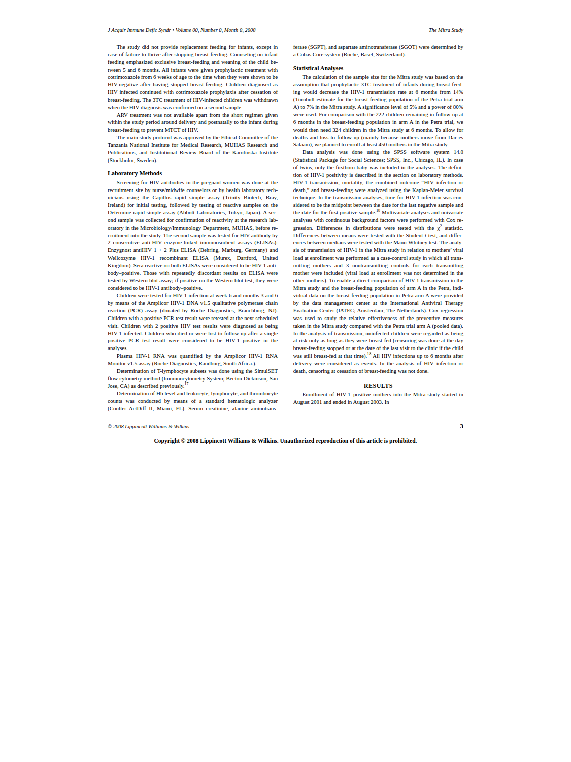J Acquir Immune Defic Syndr • Volume 00, Number 0, Month 0, 2008 The Mitra Study
The study did not provide replacement feeding for infants, except in case of failure to thrive after stopping breast-feeding. Counseling on infant feeding emphasized exclusive breast-feeding and weaning of the child between 5 and 6 months. All infants were given prophylactic treatment with cotrimoxazole from 6 weeks of age to the time when they were shown to be HIV-negative after having stopped breast-feeding. Children diagnosed as HIV infected continued with cotrimoxazole prophylaxis after cessation of breast-feeding. The 3TC treatment of HIV-infected children was withdrawn when the HIV diagnosis was confirmed on a second sample.
ARV treatment was not available apart from the short regimen given within the study period around delivery and postnatally to the infant during breast-feeding to prevent MTCT of HIV.
The main study protocol was approved by the Ethical Committee of the Tanzania National Institute for Medical Research, MUHAS Research and Publications, and Institutional Review Board of the Karolinska Institute (Stockholm, Sweden).
Laboratory Methods
Screening for HIV antibodies in the pregnant women was done at the recruitment site by nurse/midwife counselors or by health laboratory technicians using the Capillus rapid simple assay (Trinity Biotech, Bray, Ireland) for initial testing, followed by testing of reactive samples on the Determine rapid simple assay (Abbott Laboratories, Tokyo, Japan). A second sample was collected for confirmation of reactivity at the research laboratory in the Microbiology/Immunology Department, MUHAS, before recruitment into the study. The second sample was tested for HIV antibody by 2 consecutive anti-HIV enzyme-linked immunosorbent assays (ELISAs): Enzygnost antiHIV 1 + 2 Plus ELISA (Behring, Marburg, Germany) and Wellcozyme HIV-1 recombinant ELISA (Murex, Dartford, United Kingdom). Sera reactive on both ELISAs were considered to be HIV-1 antibody–positive. Those with repeatedly discordant results on ELISA were tested by Western blot assay; if positive on the Western blot test, they were considered to be HIV-1 antibody–positive.
Children were tested for HIV-1 infection at week 6 and months 3 and 6 by means of the Amplicor HIV-1 DNA v1.5 qualitative polymerase chain reaction (PCR) assay (donated by Roche Diagnostics, Branchburg, NJ). Children with a positive PCR test result were retested at the next scheduled visit. Children with 2 positive HIV test results were diagnosed as being HIV-1 infected. Children who died or were lost to follow-up after a single positive PCR test result were considered to be HIV-1 positive in the analyses.
Plasma HIV-1 RNA was quantified by the Amplicor HIV-1 RNA Monitor v1.5 assay (Roche Diagnostics, Randburg, South Africa.).
Determination of T-lymphocyte subsets was done using the SimulSET flow cytometry method (Immunocytometry System; Becton Dickinson, San Jose, CA) as described previously.17
Determination of Hb level and leukocyte, lymphocyte, and thrombocyte counts was conducted by means of a standard hematologic analyzer (Coulter ActDiff II, Miami, FL). Serum creatinine, alanine aminotransferase (SGPT), and aspartate aminotransferase (SGOT) were determined by a Cobas Core system (Roche, Basel, Switzerland).
Statistical Analyses
The calculation of the sample size for the Mitra study was based on the assumption that prophylactic 3TC treatment of infants during breast-feeding would decrease the HIV-1 transmission rate at 6 months from 14% (Turnbull estimate for the breast-feeding population of the Petra trial arm A) to 7% in the Mitra study. A significance level of 5% and a power of 80% were used. For comparison with the 222 children remaining in follow-up at 6 months in the breast-feeding population in arm A in the Petra trial, we would then need 324 children in the Mitra study at 6 months. To allow for deaths and loss to follow-up (mainly because mothers move from Dar es Salaam), we planned to enroll at least 450 mothers in the Mitra study.
Data analysis was done using the SPSS software system 14.0 (Statistical Package for Social Sciences; SPSS, Inc., Chicago, IL). In case of twins, only the firstborn baby was included in the analyses. The definition of HIV-1 positivity is described in the section on laboratory methods. HIV-1 transmission, mortality, the combined outcome “HIV infection or death,” and breast-feeding were analyzed using the Kaplan-Meier survival technique. In the transmission analyses, time for HIV-1 infection was considered to be the midpoint between the date for the last negative sample and the date for the first positive sample.18 Multivariate analyses and univariate analyses with continuous background factors were performed with Cox regression. Differences in distributions were tested with the χ2 statistic. Differences between means were tested with the Student t test, and differences between medians were tested with the Mann-Whitney test. The analysis of transmission of HIV-1 in the Mitra study in relation to mothers’ viral load at enrollment was performed as a case-control study in which all transmitting mothers and 3 nontransmitting controls for each transmitting mother were included (viral load at enrollment was not determined in the other mothers). To enable a direct comparison of HIV-1 transmission in the Mitra study and the breast-feeding population of arm A in the Petra, individual data on the breast-feeding population in Petra arm A were provided by the data management center at the International Antiviral Therapy Evaluation Center (IATEC; Amsterdam, The Netherlands). Cox regression was used to study the relative effectiveness of the preventive measures taken in the Mitra study compared with the Petra trial arm A (pooled data). In the analysis of transmission, uninfected children were regarded as being at risk only as long as they were breast-fed (censoring was done at the day breast-feeding stopped or at the date of the last visit to the clinic if the child was still breast-fed at that time).18 All HIV infections up to 6 months after delivery were considered as events. In the analysis of HIV infection or death, censoring at cessation of breast-feeding was not done.
RESULTS
Enrollment of HIV-1–positive mothers into the Mitra study started in August 2001 and ended in August 2003. In
© 2008 Lippincott Williams & Wilkins 3
Copyright © 2008 Lippincott Williams & Wilkins. Unauthorized reproduction of this article is prohibited.